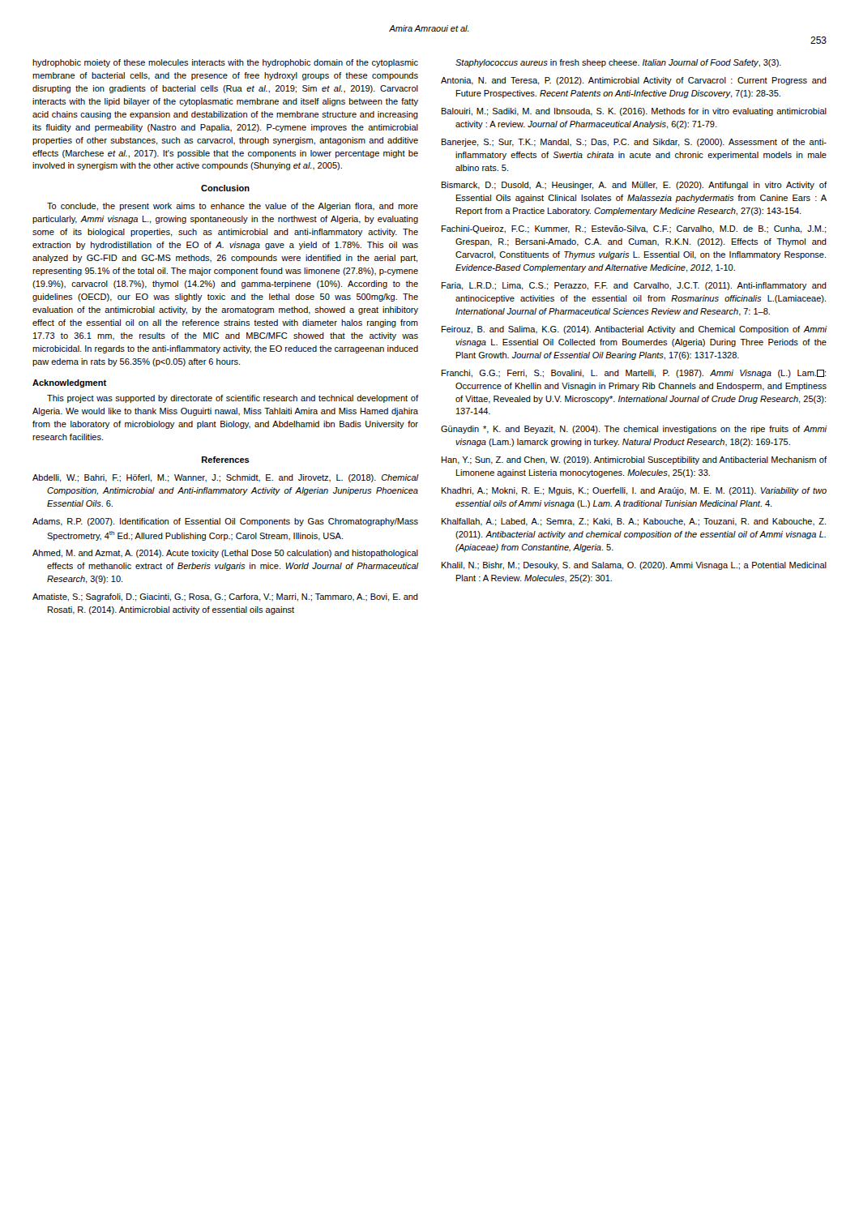Amira Amraoui et al. 253
hydrophobic moiety of these molecules interacts with the hydrophobic domain of the cytoplasmic membrane of bacterial cells, and the presence of free hydroxyl groups of these compounds disrupting the ion gradients of bacterial cells (Rua et al., 2019; Sim et al., 2019). Carvacrol interacts with the lipid bilayer of the cytoplasmatic membrane and itself aligns between the fatty acid chains causing the expansion and destabilization of the membrane structure and increasing its fluidity and permeability (Nastro and Papalia, 2012). P-cymene improves the antimicrobial properties of other substances, such as carvacrol, through synergism, antagonism and additive effects (Marchese et al., 2017). It's possible that the components in lower percentage might be involved in synergism with the other active compounds (Shunying et al., 2005).
Conclusion
To conclude, the present work aims to enhance the value of the Algerian flora, and more particularly, Ammi visnaga L., growing spontaneously in the northwest of Algeria, by evaluating some of its biological properties, such as antimicrobial and anti-inflammatory activity. The extraction by hydrodistillation of the EO of A. visnaga gave a yield of 1.78%. This oil was analyzed by GC-FID and GC-MS methods, 26 compounds were identified in the aerial part, representing 95.1% of the total oil. The major component found was limonene (27.8%), p-cymene (19.9%), carvacrol (18.7%), thymol (14.2%) and gamma-terpinene (10%). According to the guidelines (OECD), our EO was slightly toxic and the lethal dose 50 was 500mg/kg. The evaluation of the antimicrobial activity, by the aromatogram method, showed a great inhibitory effect of the essential oil on all the reference strains tested with diameter halos ranging from 17.73 to 36.1 mm, the results of the MIC and MBC/MFC showed that the activity was microbicidal. In regards to the anti-inflammatory activity, the EO reduced the carrageenan induced paw edema in rats by 56.35% (p<0.05) after 6 hours.
Acknowledgment
This project was supported by directorate of scientific research and technical development of Algeria. We would like to thank Miss Ouguirti nawal, Miss Tahlaiti Amira and Miss Hamed djahira from the laboratory of microbiology and plant Biology, and Abdelhamid ibn Badis University for research facilities.
References
Abdelli, W.; Bahri, F.; Höferl, M.; Wanner, J.; Schmidt, E. and Jirovetz, L. (2018). Chemical Composition, Antimicrobial and Anti-inflammatory Activity of Algerian Juniperus Phoenicea Essential Oils. 6.
Adams, R.P. (2007). Identification of Essential Oil Components by Gas Chromatography/Mass Spectrometry, 4th Ed.; Allured Publishing Corp.; Carol Stream, Illinois, USA.
Ahmed, M. and Azmat, A. (2014). Acute toxicity (Lethal Dose 50 calculation) and histopathological effects of methanolic extract of Berberis vulgaris in mice. World Journal of Pharmaceutical Research, 3(9): 10.
Amatiste, S.; Sagrafoli, D.; Giacinti, G.; Rosa, G.; Carfora, V.; Marri, N.; Tammaro, A.; Bovi, E. and Rosati, R. (2014). Antimicrobial activity of essential oils against
Staphylococcus aureus in fresh sheep cheese. Italian Journal of Food Safety, 3(3).
Antonia, N. and Teresa, P. (2012). Antimicrobial Activity of Carvacrol : Current Progress and Future Prospectives. Recent Patents on Anti-Infective Drug Discovery, 7(1): 28-35.
Balouiri, M.; Sadiki, M. and Ibnsouda, S. K. (2016). Methods for in vitro evaluating antimicrobial activity : A review. Journal of Pharmaceutical Analysis, 6(2): 71-79.
Banerjee, S.; Sur, T.K.; Mandal, S.; Das, P.C. and Sikdar, S. (2000). Assessment of the anti-inflammatory effects of Swertia chirata in acute and chronic experimental models in male albino rats. 5.
Bismarck, D.; Dusold, A.; Heusinger, A. and Müller, E. (2020). Antifungal in vitro Activity of Essential Oils against Clinical Isolates of Malassezia pachydermatis from Canine Ears : A Report from a Practice Laboratory. Complementary Medicine Research, 27(3): 143-154.
Fachini-Queiroz, F.C.; Kummer, R.; Estevão-Silva, C.F.; Carvalho, M.D. de B.; Cunha, J.M.; Grespan, R.; Bersani-Amado, C.A. and Cuman, R.K.N. (2012). Effects of Thymol and Carvacrol, Constituents of Thymus vulgaris L. Essential Oil, on the Inflammatory Response. Evidence-Based Complementary and Alternative Medicine, 2012, 1-10.
Faria, L.R.D.; Lima, C.S.; Perazzo, F.F. and Carvalho, J.C.T. (2011). Anti-inflammatory and antinociceptive activities of the essential oil from Rosmarinus officinalis L.(Lamiaceae). International Journal of Pharmaceutical Sciences Review and Research, 7: 1–8.
Feirouz, B. and Salima, K.G. (2014). Antibacterial Activity and Chemical Composition of Ammi visnaga L. Essential Oil Collected from Boumerdes (Algeria) During Three Periods of the Plant Growth. Journal of Essential Oil Bearing Plants, 17(6): 1317-1328.
Franchi, G.G.; Ferri, S.; Bovalini, L. and Martelli, P. (1987). Ammi Visnaga (L.) Lam. : Occurrence of Khellin and Visnagin in Primary Rib Channels and Endosperm, and Emptiness of Vittae, Revealed by U.V. Microscopy*. International Journal of Crude Drug Research, 25(3): 137-144.
Günaydin *, K. and Beyazit, N. (2004). The chemical investigations on the ripe fruits of Ammi visnaga (Lam.) lamarck growing in turkey. Natural Product Research, 18(2): 169-175.
Han, Y.; Sun, Z. and Chen, W. (2019). Antimicrobial Susceptibility and Antibacterial Mechanism of Limonene against Listeria monocytogenes. Molecules, 25(1): 33.
Khadhri, A.; Mokni, R. E.; Mguis, K.; Ouerfelli, I. and Araújo, M. E. M. (2011). Variability of two essential oils of Ammi visnaga (L.) Lam. A traditional Tunisian Medicinal Plant. 4.
Khalfallah, A.; Labed, A.; Semra, Z.; Kaki, B. A.; Kabouche, A.; Touzani, R. and Kabouche, Z. (2011). Antibacterial activity and chemical composition of the essential oil of Ammi visnaga L. (Apiaceae) from Constantine, Algeria. 5.
Khalil, N.; Bishr, M.; Desouky, S. and Salama, O. (2020). Ammi Visnaga L.; a Potential Medicinal Plant : A Review. Molecules, 25(2): 301.